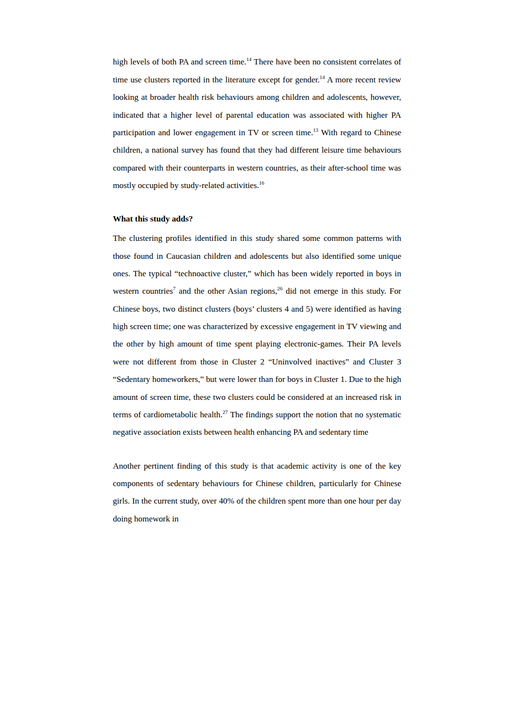high levels of both PA and screen time.14 There have been no consistent correlates of time use clusters reported in the literature except for gender.14 A more recent review looking at broader health risk behaviours among children and adolescents, however, indicated that a higher level of parental education was associated with higher PA participation and lower engagement in TV or screen time.13 With regard to Chinese children, a national survey has found that they had different leisure time behaviours compared with their counterparts in western countries, as their after-school time was mostly occupied by study-related activities.16
What this study adds?
The clustering profiles identified in this study shared some common patterns with those found in Caucasian children and adolescents but also identified some unique ones. The typical “technoactive cluster,” which has been widely reported in boys in western countries7 and the other Asian regions,26 did not emerge in this study. For Chinese boys, two distinct clusters (boys’ clusters 4 and 5) were identified as having high screen time; one was characterized by excessive engagement in TV viewing and the other by high amount of time spent playing electronic-games. Their PA levels were not different from those in Cluster 2 “Uninvolved inactives” and Cluster 3 “Sedentary homeworkers,” but were lower than for boys in Cluster 1. Due to the high amount of screen time, these two clusters could be considered at an increased risk in terms of cardiometabolic health.27 The findings support the notion that no systematic negative association exists between health enhancing PA and sedentary time
Another pertinent finding of this study is that academic activity is one of the key components of sedentary behaviours for Chinese children, particularly for Chinese girls. In the current study, over 40% of the children spent more than one hour per day doing homework in